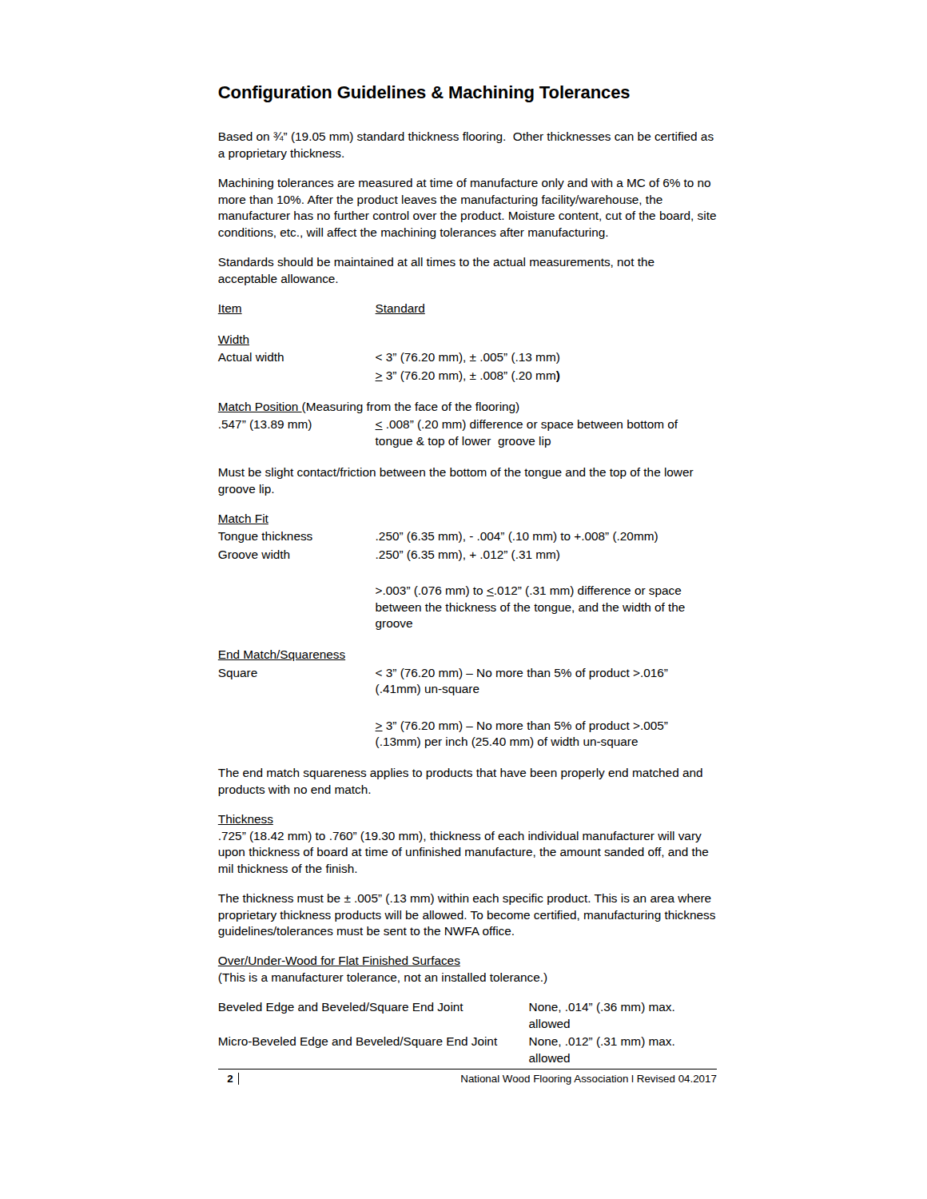Configuration Guidelines & Machining Tolerances
Based on ¾” (19.05 mm) standard thickness flooring. Other thicknesses can be certified as a proprietary thickness.
Machining tolerances are measured at time of manufacture only and with a MC of 6% to no more than 10%. After the product leaves the manufacturing facility/warehouse, the manufacturer has no further control over the product. Moisture content, cut of the board, site conditions, etc., will affect the machining tolerances after manufacturing.
Standards should be maintained at all times to the actual measurements, not the acceptable allowance.
| Item | Standard |
| Width | |
| Actual width | < 3” (76.20 mm), ± .005” (.13 mm) |
| | > 3” (76.20 mm), ± .008” (.20 mm ) |
| Match Position (Measuring from the face of the flooring) |
| .547” (13.89 mm) | < .008” (.20 mm) difference or space between bottom of tongue & top of lower groove lip |
Must be slight contact/friction between the bottom of the tongue and the top of the lower groove lip.
| Match Fit |
| Tongue thickness | .250” (6.35 mm), - .004” (.10 mm) to +.008” (.20mm) |
| Groove width | .250” (6.35 mm), + .012” (.31 mm) |
| | >.003” (.076 mm) to < .012” (.31 mm) difference or space between the thickness of the tongue, and the width of the groove |
| End Match/Squareness |
| Square | < 3” (76.20 mm) – No more than 5% of product >.016” (.41mm) un-square |
| | > 3” (76.20 mm) – No more than 5% of product >.005” (.13mm) per inch (25.40 mm) of width un-square |
The end match squareness applies to products that have been properly end matched and products with no end match.
Thickness
.725” (18.42 mm) to .760” (19.30 mm), thickness of each individual manufacturer will vary upon thickness of board at time of unfinished manufacture, the amount sanded off, and the mil thickness of the finish.
The thickness must be ± .005” (.13 mm) within each specific product. This is an area where proprietary thickness products will be allowed. To become certified, manufacturing thickness guidelines/tolerances must be sent to the NWFA office.
Over/Under-Wood for Flat Finished Surfaces
(This is a manufacturer tolerance, not an installed tolerance.)
| Beveled Edge and Beveled/Square End Joint | None, .014” (.36 mm) max. allowed |
| Micro-Beveled Edge and Beveled/Square End Joint | None, .012” (.31 mm) max. allowed |
2
National Wood Flooring Association l Revised 04.2017